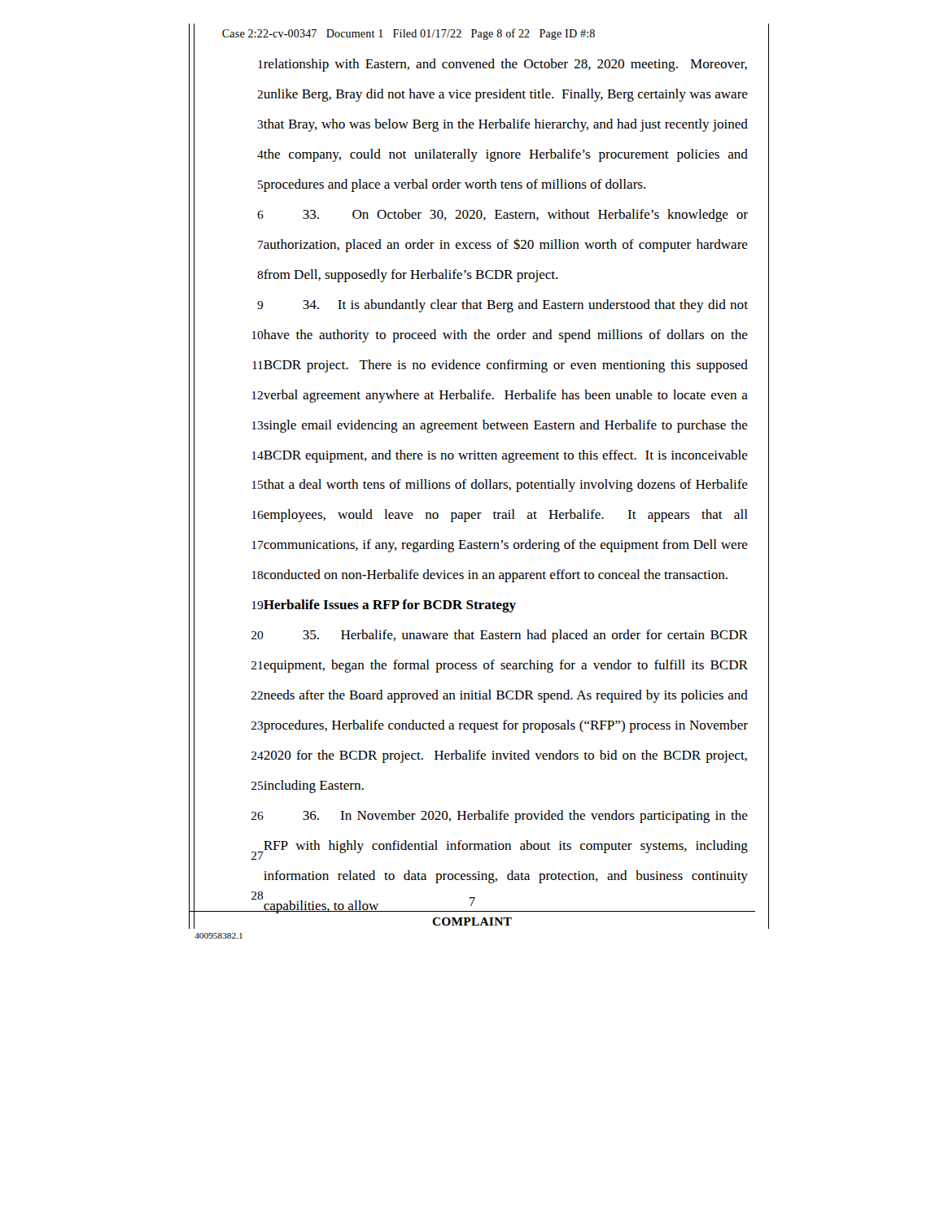Case 2:22-cv-00347 Document 1 Filed 01/17/22 Page 8 of 22 Page ID #:8
| 1 | relationship with Eastern, and convened the October 28, 2020 meeting. Moreover, unlike Berg, Bray did not have a vice president title. Finally, Berg certainly was aware that Bray, who was below Berg in the Herbalife hierarchy, and had just recently joined the company, could not unilaterally ignore Herbalife’s procurement policies and procedures and place a verbal order worth tens of millions of dollars. |
| 2 |
| 3 |
| 4 |
| 5 |
| 6 | 33. On October 30, 2020, Eastern, without Herbalife’s knowledge or authorization, placed an order in excess of $20 million worth of computer hardware from Dell, supposedly for Herbalife’s BCDR project. |
| 7 |
| 8 |
| 9 | 34. It is abundantly clear that Berg and Eastern understood that they did not have the authority to proceed with the order and spend millions of dollars on the BCDR project. There is no evidence confirming or even mentioning this supposed verbal agreement anywhere at Herbalife. Herbalife has been unable to locate even a single email evidencing an agreement between Eastern and Herbalife to purchase the BCDR equipment, and there is no written agreement to this effect. It is inconceivable that a deal worth tens of millions of dollars, potentially involving dozens of Herbalife employees, would leave no paper trail at Herbalife. It appears that all communications, if any, regarding Eastern’s ordering of the equipment from Dell were conducted on non-Herbalife devices in an apparent effort to conceal the transaction. |
| 10 |
| 11 |
| 12 |
| 13 |
| 14 |
| 15 |
| 16 |
| 17 |
| 18 |
| 19 | Herbalife Issues a RFP for BCDR Strategy |
| 20 | 35. Herbalife, unaware that Eastern had placed an order for certain BCDR equipment, began the formal process of searching for a vendor to fulfill its BCDR needs after the Board approved an initial BCDR spend. As required by its policies and procedures, Herbalife conducted a request for proposals (“RFP”) process in November 2020 for the BCDR project. Herbalife invited vendors to bid on the BCDR project, including Eastern. |
| 21 |
| 22 |
| 23 |
| 24 |
| 25 |
| 26 | 36. In November 2020, Herbalife provided the vendors participating in the RFP with highly confidential information about its computer systems, including information related to data processing, data protection, and business continuity capabilities, to allow |
| 27 |
| 28 |
7
COMPLAINT
400958382.1